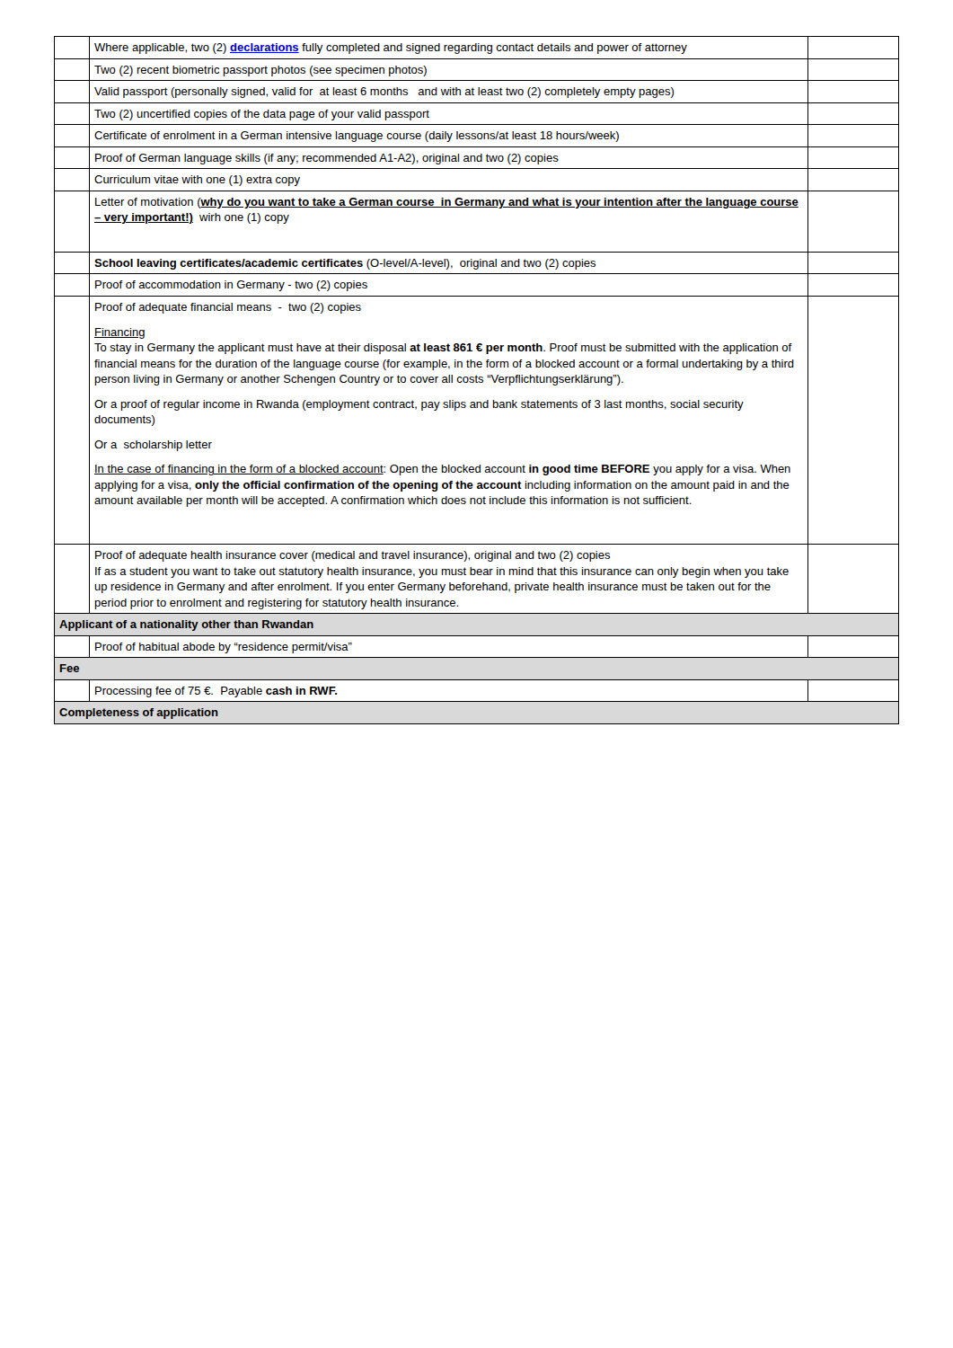| | Where applicable, two (2) declarations fully completed and signed regarding contact details and power of attorney | |
| | Two (2) recent biometric passport photos (see specimen photos) | |
| | Valid passport (personally signed, valid for at least 6 months and with at least two (2) completely empty pages) | |
| | Two (2) uncertified copies of the data page of your valid passport | |
| | Certificate of enrolment in a German intensive language course (daily lessons/at least 18 hours/week) | |
| | Proof of German language skills (if any; recommended A1-A2), original and two (2) copies | |
| | Curriculum vitae with one (1) extra copy | |
| | Letter of motivation ( why do you want to take a German course in Germany and what is your intention after the language course – very important!) wirh one (1) copy | |
| | School leaving certificates/academic certificates (O-level/A-level), original and two (2) copies | |
| | Proof of accommodation in Germany - two (2) copies | |
| | Proof of adequate financial means - two (2) copies Financing To stay in Germany the applicant must have at their disposal at least 861 € per month . Proof must be submitted with the application of financial means for the duration of the language course (for example, in the form of a blocked account or a formal undertaking by a third person living in Germany or another Schengen Country or to cover all costs “Verpflichtungserklärung”). Or a proof of regular income in Rwanda (employment contract, pay slips and bank statements of 3 last months, social security documents) Or a scholarship letter In the case of financing in the form of a blocked account : Open the blocked account in good time BEFORE you apply for a visa. When applying for a visa, only the official confirmation of the opening of the account including information on the amount paid in and the amount available per month will be accepted. A confirmation which does not include this information is not sufficient. | |
| | Proof of adequate health insurance cover (medical and travel insurance), original and two (2) copies If as a student you want to take out statutory health insurance, you must bear in mind that this insurance can only begin when you take up residence in Germany and after enrolment. If you enter Germany beforehand, private health insurance must be taken out for the period prior to enrolment and registering for statutory health insurance. | |
| Applicant of a nationality other than Rwandan |
| | Proof of habitual abode by “residence permit/visa” | |
| Fee |
| | Processing fee of 75 €. Payable cash in RWF. | |
| Completeness of application |